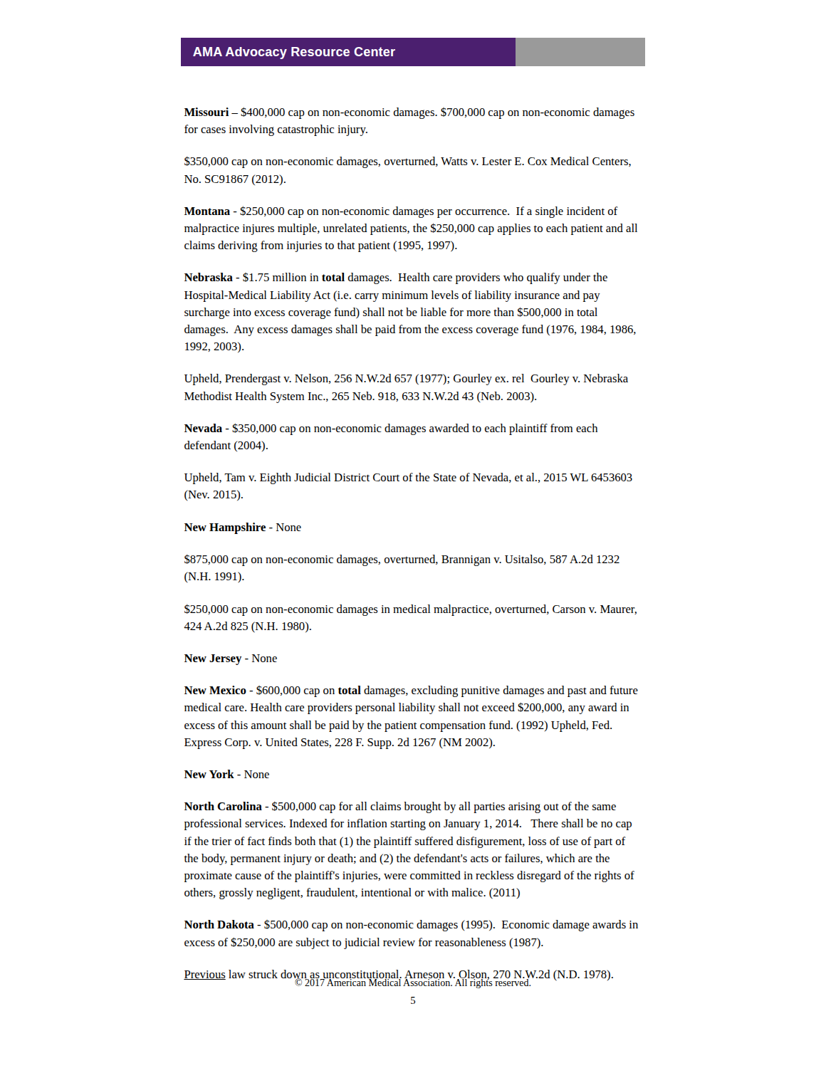AMA Advocacy Resource Center
Missouri – $400,000 cap on non-economic damages. $700,000 cap on non-economic damages for cases involving catastrophic injury.
$350,000 cap on non-economic damages, overturned, Watts v. Lester E. Cox Medical Centers, No. SC91867 (2012).
Montana - $250,000 cap on non-economic damages per occurrence. If a single incident of malpractice injures multiple, unrelated patients, the $250,000 cap applies to each patient and all claims deriving from injuries to that patient (1995, 1997).
Nebraska - $1.75 million in total damages. Health care providers who qualify under the Hospital-Medical Liability Act (i.e. carry minimum levels of liability insurance and pay surcharge into excess coverage fund) shall not be liable for more than $500,000 in total damages. Any excess damages shall be paid from the excess coverage fund (1976, 1984, 1986, 1992, 2003).
Upheld, Prendergast v. Nelson, 256 N.W.2d 657 (1977); Gourley ex. rel Gourley v. Nebraska Methodist Health System Inc., 265 Neb. 918, 633 N.W.2d 43 (Neb. 2003).
Nevada - $350,000 cap on non-economic damages awarded to each plaintiff from each defendant (2004).
Upheld, Tam v. Eighth Judicial District Court of the State of Nevada, et al., 2015 WL 6453603 (Nev. 2015).
New Hampshire - None
$875,000 cap on non-economic damages, overturned, Brannigan v. Usitalso, 587 A.2d 1232 (N.H. 1991).
$250,000 cap on non-economic damages in medical malpractice, overturned, Carson v. Maurer, 424 A.2d 825 (N.H. 1980).
New Jersey - None
New Mexico - $600,000 cap on total damages, excluding punitive damages and past and future medical care. Health care providers personal liability shall not exceed $200,000, any award in excess of this amount shall be paid by the patient compensation fund. (1992) Upheld, Fed. Express Corp. v. United States, 228 F. Supp. 2d 1267 (NM 2002).
New York - None
North Carolina - $500,000 cap for all claims brought by all parties arising out of the same professional services. Indexed for inflation starting on January 1, 2014. There shall be no cap if the trier of fact finds both that (1) the plaintiff suffered disfigurement, loss of use of part of the body, permanent injury or death; and (2) the defendant's acts or failures, which are the proximate cause of the plaintiff's injuries, were committed in reckless disregard of the rights of others, grossly negligent, fraudulent, intentional or with malice. (2011)
North Dakota - $500,000 cap on non-economic damages (1995). Economic damage awards in excess of $250,000 are subject to judicial review for reasonableness (1987).
Previous law struck down as unconstitutional. Arneson v. Olson, 270 N.W.2d (N.D. 1978).
© 2017 American Medical Association. All rights reserved.
5